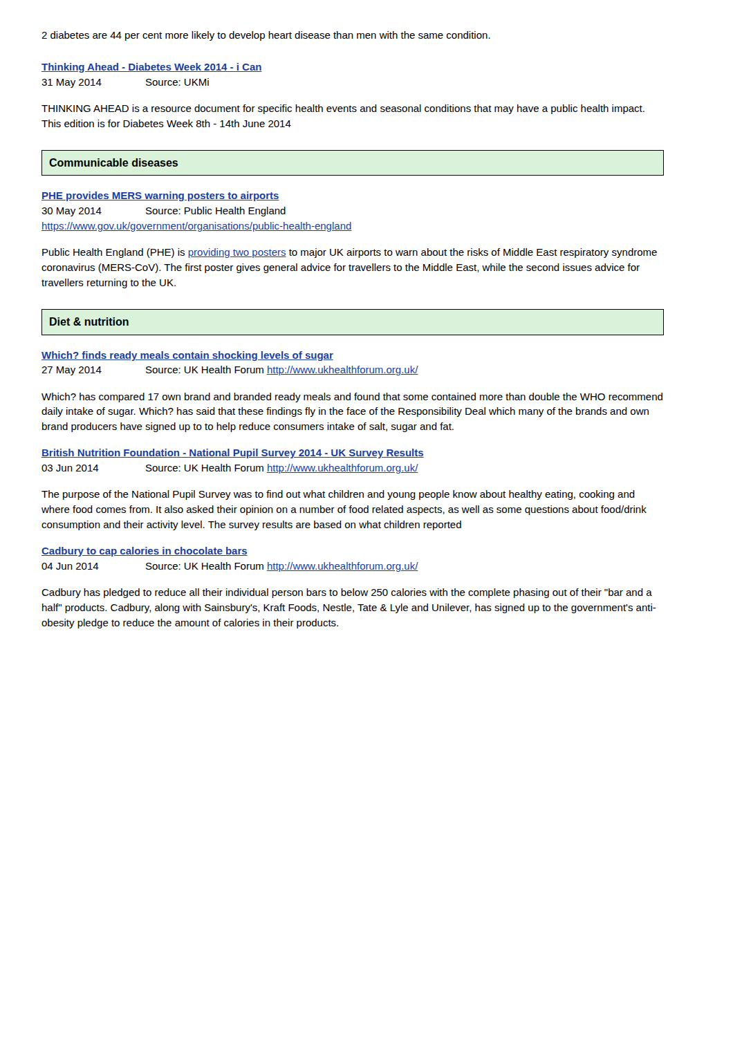2 diabetes are 44 per cent more likely to develop heart disease than men with the same condition.
Thinking Ahead - Diabetes Week 2014 - i Can
31 May 2014 Source: UKMi
THINKING AHEAD is a resource document for specific health events and seasonal conditions that may have a public health impact. This edition is for Diabetes Week 8th - 14th June 2014
Communicable diseases
PHE provides MERS warning posters to airports
30 May 2014 Source: Public Health England
https://www.gov.uk/government/organisations/public-health-england
Public Health England (PHE) is providing two posters to major UK airports to warn about the risks of Middle East respiratory syndrome coronavirus (MERS-CoV). The first poster gives general advice for travellers to the Middle East, while the second issues advice for travellers returning to the UK.
Diet & nutrition
Which? finds ready meals contain shocking levels of sugar
27 May 2014 Source: UK Health Forum http://www.ukhealthforum.org.uk/
Which? has compared 17 own brand and branded ready meals and found that some contained more than double the WHO recommend daily intake of sugar. Which? has said that these findings fly in the face of the Responsibility Deal which many of the brands and own brand producers have signed up to to help reduce consumers intake of salt, sugar and fat.
British Nutrition Foundation - National Pupil Survey 2014 - UK Survey Results
03 Jun 2014 Source: UK Health Forum http://www.ukhealthforum.org.uk/
The purpose of the National Pupil Survey was to find out what children and young people know about healthy eating, cooking and where food comes from. It also asked their opinion on a number of food related aspects, as well as some questions about food/drink consumption and their activity level. The survey results are based on what children reported
Cadbury to cap calories in chocolate bars
04 Jun 2014 Source: UK Health Forum http://www.ukhealthforum.org.uk/
Cadbury has pledged to reduce all their individual person bars to below 250 calories with the complete phasing out of their "bar and a half" products. Cadbury, along with Sainsbury's, Kraft Foods, Nestle, Tate & Lyle and Unilever, has signed up to the government's anti-obesity pledge to reduce the amount of calories in their products.